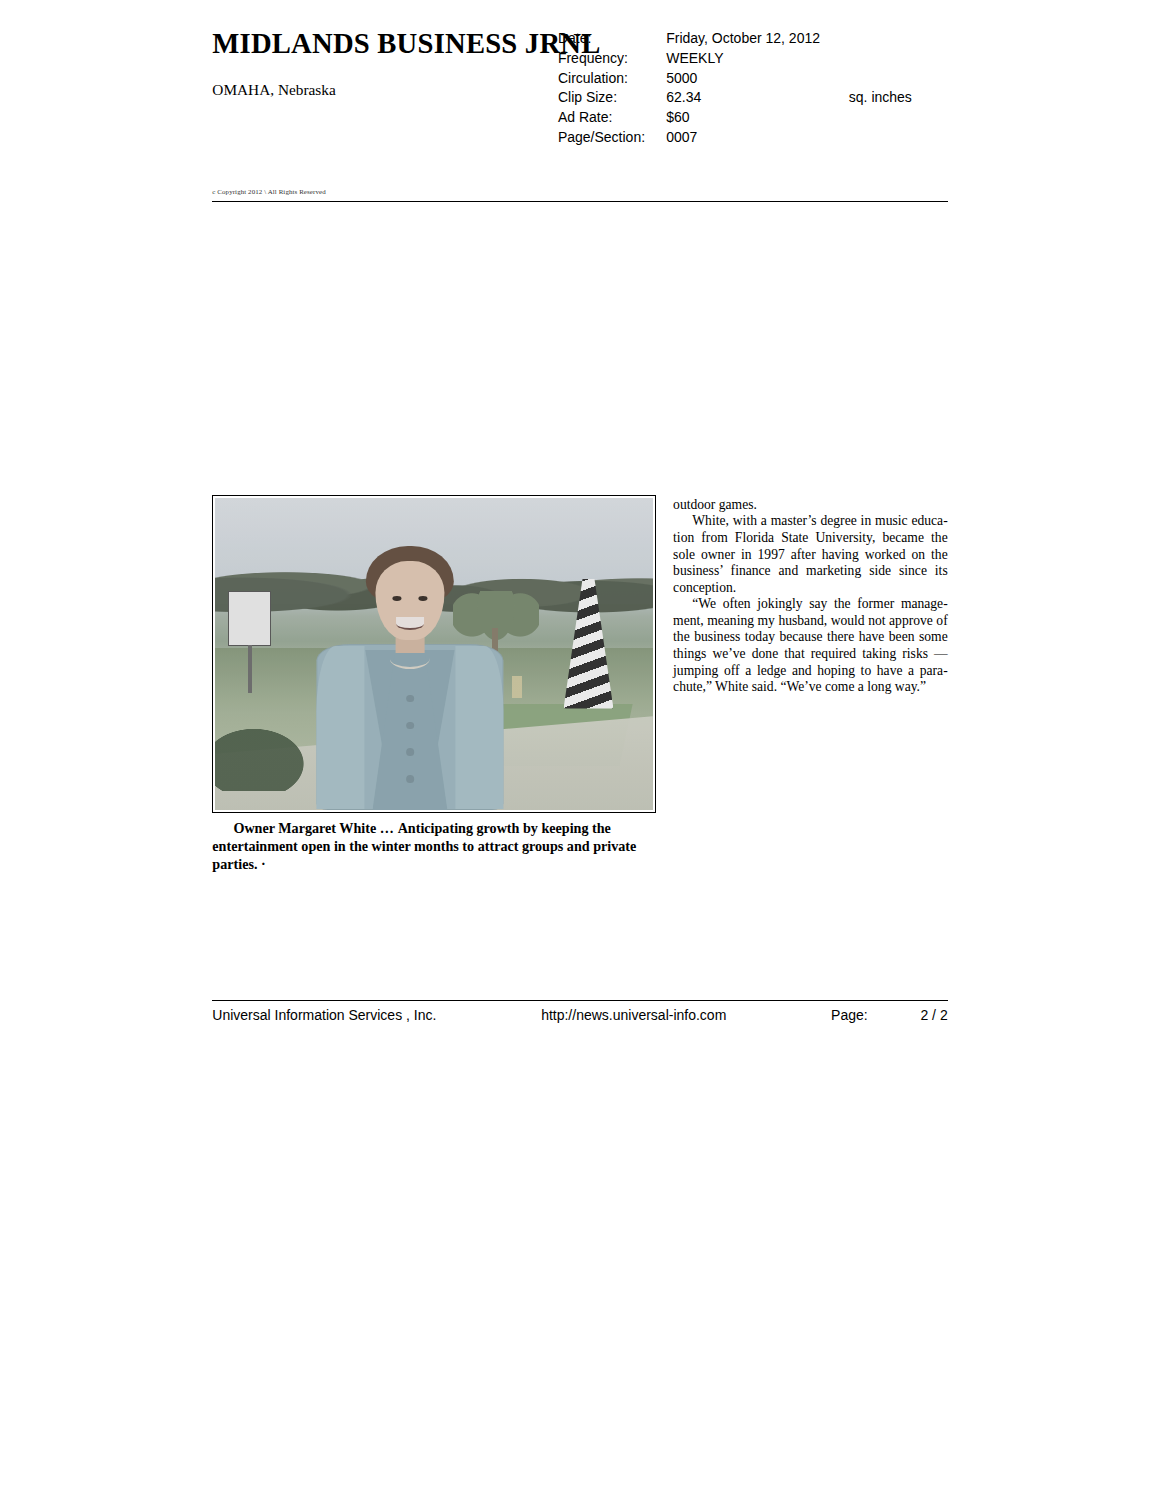MIDLANDS BUSINESS JRNL
OMAHA, Nebraska
| Date: | Friday, October 12, 2012 |
| Frequency: | WEEKLY |
| Circulation: | 5000 |
| Clip Size: | 62.34 | sq. inches |
| Ad Rate: | $60 |
| Page/Section: | 0007 |
c Copyright 2012 \ All Rights Reserved
Owner Margaret White … Anticipating growth by keeping the entertainment open in the winter months to attract groups and private parties. ·
outdoor games.
White, with a master’s degree in music education from Florida State University, became the sole owner in 1997 after having worked on the business’ finance and marketing side since its conception.
“We often jokingly say the former management, meaning my husband, would not approve of the business today because there have been some things we’ve done that required taking risks — jumping off a ledge and hoping to have a parachute,” White said. “We’ve come a long way.”
Universal Information Services , Inc.
http://news.universal-info.com
Page: 2 / 2